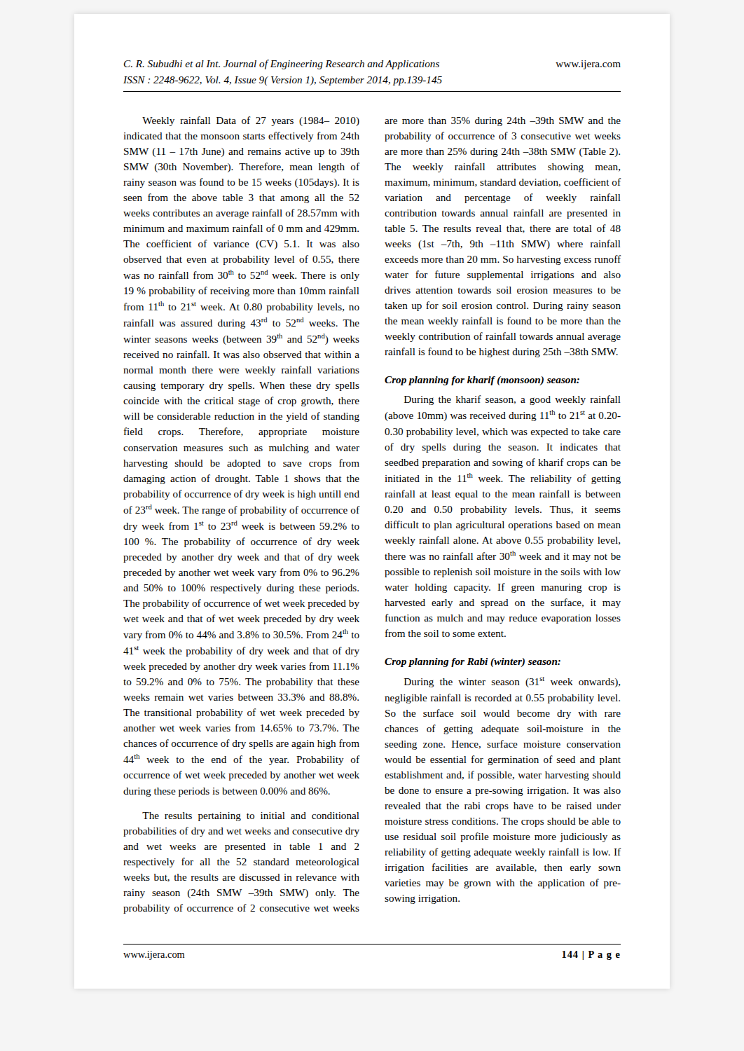C. R. Subudhi et al Int. Journal of Engineering Research and Applications www.ijera.com
ISSN : 2248-9622, Vol. 4, Issue 9( Version 1), September 2014, pp.139-145
Weekly rainfall Data of 27 years (1984– 2010) indicated that the monsoon starts effectively from 24th SMW (11 – 17th June) and remains active up to 39th SMW (30th November). Therefore, mean length of rainy season was found to be 15 weeks (105days). It is seen from the above table 3 that among all the 52 weeks contributes an average rainfall of 28.57mm with minimum and maximum rainfall of 0 mm and 429mm. The coefficient of variance (CV) 5.1. It was also observed that even at probability level of 0.55, there was no rainfall from 30th to 52nd week. There is only 19 % probability of receiving more than 10mm rainfall from 11th to 21st week. At 0.80 probability levels, no rainfall was assured during 43rd to 52nd weeks. The winter seasons weeks (between 39th and 52nd) weeks received no rainfall. It was also observed that within a normal month there were weekly rainfall variations causing temporary dry spells. When these dry spells coincide with the critical stage of crop growth, there will be considerable reduction in the yield of standing field crops. Therefore, appropriate moisture conservation measures such as mulching and water harvesting should be adopted to save crops from damaging action of drought. Table 1 shows that the probability of occurrence of dry week is high untill end of 23rd week. The range of probability of occurrence of dry week from 1st to 23rd week is between 59.2% to 100 %. The probability of occurrence of dry week preceded by another dry week and that of dry week preceded by another wet week vary from 0% to 96.2% and 50% to 100% respectively during these periods. The probability of occurrence of wet week preceded by wet week and that of wet week preceded by dry week vary from 0% to 44% and 3.8% to 30.5%. From 24th to 41st week the probability of dry week and that of dry week preceded by another dry week varies from 11.1% to 59.2% and 0% to 75%. The probability that these weeks remain wet varies between 33.3% and 88.8%. The transitional probability of wet week preceded by another wet week varies from 14.65% to 73.7%. The chances of occurrence of dry spells are again high from 44th week to the end of the year. Probability of occurrence of wet week preceded by another wet week during these periods is between 0.00% and 86%.
The results pertaining to initial and conditional probabilities of dry and wet weeks and consecutive dry and wet weeks are presented in table 1 and 2 respectively for all the 52 standard meteorological weeks but, the results are discussed in relevance with rainy season (24th SMW –39th SMW) only. The probability of occurrence of 2 consecutive wet weeks are more than 35% during 24th –39th SMW and the probability of occurrence of 3 consecutive wet weeks are more than 25% during 24th –38th SMW (Table 2). The weekly rainfall attributes showing mean, maximum, minimum, standard deviation, coefficient of variation and percentage of weekly rainfall contribution towards annual rainfall are presented in table 5. The results reveal that, there are total of 48 weeks (1st –7th, 9th –11th SMW) where rainfall exceeds more than 20 mm. So harvesting excess runoff water for future supplemental irrigations and also drives attention towards soil erosion measures to be taken up for soil erosion control. During rainy season the mean weekly rainfall is found to be more than the weekly contribution of rainfall towards annual average rainfall is found to be highest during 25th –38th SMW.
Crop planning for kharif (monsoon) season:
During the kharif season, a good weekly rainfall (above 10mm) was received during 11th to 21st at 0.20-0.30 probability level, which was expected to take care of dry spells during the season. It indicates that seedbed preparation and sowing of kharif crops can be initiated in the 11th week. The reliability of getting rainfall at least equal to the mean rainfall is between 0.20 and 0.50 probability levels. Thus, it seems difficult to plan agricultural operations based on mean weekly rainfall alone. At above 0.55 probability level, there was no rainfall after 30th week and it may not be possible to replenish soil moisture in the soils with low water holding capacity. If green manuring crop is harvested early and spread on the surface, it may function as mulch and may reduce evaporation losses from the soil to some extent.
Crop planning for Rabi (winter) season:
During the winter season (31st week onwards), negligible rainfall is recorded at 0.55 probability level. So the surface soil would become dry with rare chances of getting adequate soil-moisture in the seeding zone. Hence, surface moisture conservation would be essential for germination of seed and plant establishment and, if possible, water harvesting should be done to ensure a pre-sowing irrigation. It was also revealed that the rabi crops have to be raised under moisture stress conditions. The crops should be able to use residual soil profile moisture more judiciously as reliability of getting adequate weekly rainfall is low. If irrigation facilities are available, then early sown varieties may be grown with the application of pre- sowing irrigation.
www.ijera.com 144 | P a g e